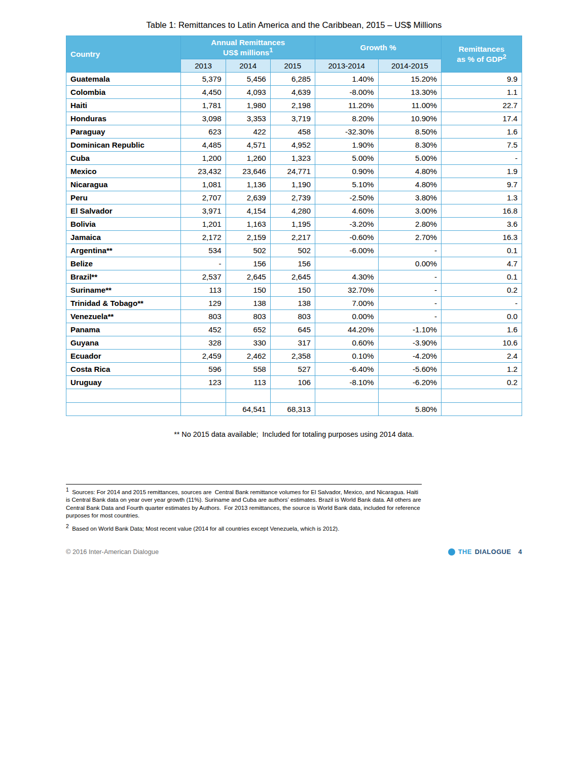Table 1: Remittances to Latin America and the Caribbean, 2015 – US$ Millions
| Country | Annual Remittances US$ millions 1 | Growth % | Remittances as % of GDP 2 |
| --- | --- | --- | --- |
| 2013 | 2014 | 2015 | 2013-2014 | 2014-2015 |
| Guatemala | 5,379 | 5,456 | 6,285 | 1.40% | 15.20% | 9.9 |
| Colombia | 4,450 | 4,093 | 4,639 | -8.00% | 13.30% | 1.1 |
| Haiti | 1,781 | 1,980 | 2,198 | 11.20% | 11.00% | 22.7 |
| Honduras | 3,098 | 3,353 | 3,719 | 8.20% | 10.90% | 17.4 |
| Paraguay | 623 | 422 | 458 | -32.30% | 8.50% | 1.6 |
| Dominican Republic | 4,485 | 4,571 | 4,952 | 1.90% | 8.30% | 7.5 |
| Cuba | 1,200 | 1,260 | 1,323 | 5.00% | 5.00% | - |
| Mexico | 23,432 | 23,646 | 24,771 | 0.90% | 4.80% | 1.9 |
| Nicaragua | 1,081 | 1,136 | 1,190 | 5.10% | 4.80% | 9.7 |
| Peru | 2,707 | 2,639 | 2,739 | -2.50% | 3.80% | 1.3 |
| El Salvador | 3,971 | 4,154 | 4,280 | 4.60% | 3.00% | 16.8 |
| Bolivia | 1,201 | 1,163 | 1,195 | -3.20% | 2.80% | 3.6 |
| Jamaica | 2,172 | 2,159 | 2,217 | -0.60% | 2.70% | 16.3 |
| Argentina** | 534 | 502 | 502 | -6.00% | - | 0.1 |
| Belize | - | 156 | 156 | | 0.00% | 4.7 |
| Brazil** | 2,537 | 2,645 | 2,645 | 4.30% | - | 0.1 |
| Suriname** | 113 | 150 | 150 | 32.70% | - | 0.2 |
| Trinidad & Tobago** | 129 | 138 | 138 | 7.00% | - | - |
| Venezuela** | 803 | 803 | 803 | 0.00% | - | 0.0 |
| Panama | 452 | 652 | 645 | 44.20% | -1.10% | 1.6 |
| Guyana | 328 | 330 | 317 | 0.60% | -3.90% | 10.6 |
| Ecuador | 2,459 | 2,462 | 2,358 | 0.10% | -4.20% | 2.4 |
| Costa Rica | 596 | 558 | 527 | -6.40% | -5.60% | 1.2 |
| Uruguay | 123 | 113 | 106 | -8.10% | -6.20% | 0.2 |
| | | 64,541 | 68,313 | | 5.80% | |
** No 2015 data available; Included for totaling purposes using 2014 data.
1 Sources: For 2014 and 2015 remittances, sources are Central Bank remittance volumes for El Salvador, Mexico, and Nicaragua. Haiti is Central Bank data on year over year growth (11%). Suriname and Cuba are authors’ estimates. Brazil is World Bank data. All others are Central Bank Data and Fourth quarter estimates by Authors. For 2013 remittances, the source is World Bank data, included for reference purposes for most countries.
2 Based on World Bank Data; Most recent value (2014 for all countries except Venezuela, which is 2012).
© 2016 Inter-American Dialogue
THE DIALOGUE 4